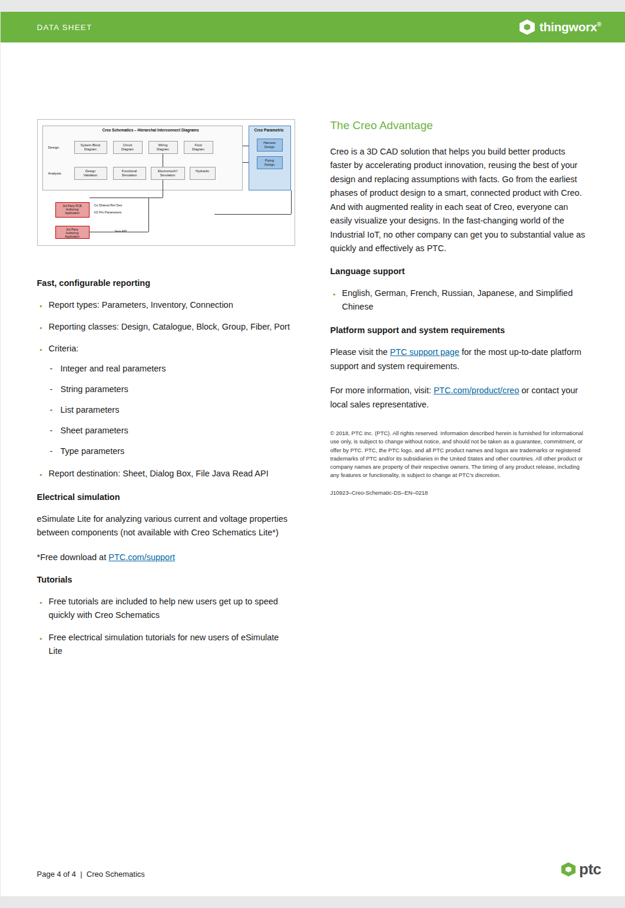DATA SHEET
thingworx®
Creo Schematics – Hierarchal Interconnect Diagrams
Design
Analysis
System Block
Diagram
Circuit
Diagram
Wiring
Diagram
Fluid
Diagram
Design
Validation
Functional
Simulation
Electromech'l
Simulation
Hydraulic
Creo Parametric
Harness
Design
Piping
Design
3rd Party PCB
Authoring
Application
3rd Party
Authoring
Application
Co Shared Ref Des
I/O Pin Parameters
Java API
Fast, configurable reporting
Report types: Parameters, Inventory, Connection
Reporting classes: Design, Catalogue, Block, Group, Fiber, Port
Criteria:
Integer and real parameters
String parameters
List parameters
Sheet parameters
Type parameters
Report destination: Sheet, Dialog Box, File Java Read API
Electrical simulation
eSimulate Lite for analyzing various current and voltage properties between components (not available with Creo Schematics Lite*)
*Free download at PTC.com/support
Tutorials
Free tutorials are included to help new users get up to speed quickly with Creo Schematics
Free electrical simulation tutorials for new users of eSimulate Lite
The Creo Advantage
Creo is a 3D CAD solution that helps you build better products faster by accelerating product innovation, reusing the best of your design and replacing assumptions with facts. Go from the earliest phases of product design to a smart, connected product with Creo. And with augmented reality in each seat of Creo, everyone can easily visualize your designs. In the fast-changing world of the Industrial IoT, no other company can get you to substantial value as quickly and effectively as PTC.
Language support
English, German, French, Russian, Japanese, and Simplified Chinese
Platform support and system requirements
Please visit the PTC support page for the most up-to-date platform support and system requirements.
For more information, visit: PTC.com/product/creo or contact your local sales representative.
© 2018, PTC Inc. (PTC). All rights reserved. Information described herein is furnished for informational use only, is subject to change without notice, and should not be taken as a guarantee, commitment, or offer by PTC. PTC, the PTC logo, and all PTC product names and logos are trademarks or registered trademarks of PTC and/or its subsidiaries in the United States and other countries. All other product or company names are property of their respective owners. The timing of any product release, including any features or functionality, is subject to change at PTC's discretion.
J10923–Creo-Schematic-DS–EN–0218
Page 4 of 4 | Creo Schematics
ptc